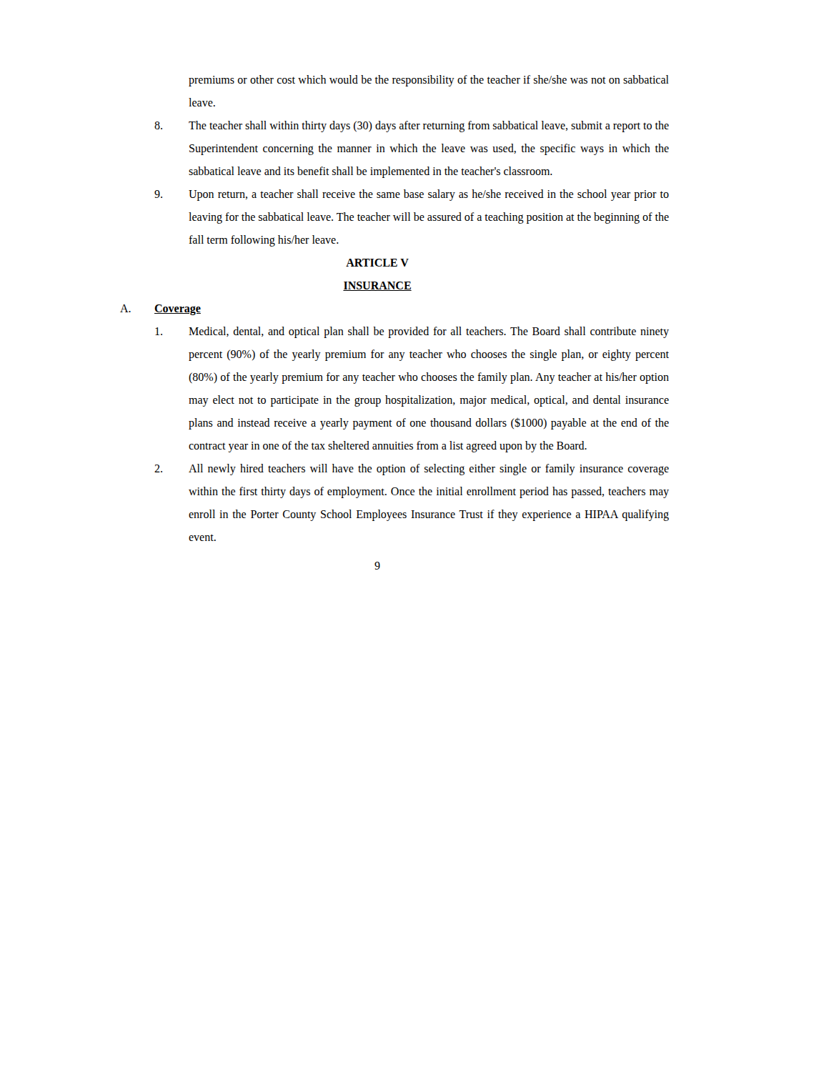premiums or other cost which would be the responsibility of the teacher if she/she was not on sabbatical leave.
8. The teacher shall within thirty days (30) days after returning from sabbatical leave, submit a report to the Superintendent concerning the manner in which the leave was used, the specific ways in which the sabbatical leave and its benefit shall be implemented in the teacher's classroom.
9. Upon return, a teacher shall receive the same base salary as he/she received in the school year prior to leaving for the sabbatical leave. The teacher will be assured of a teaching position at the beginning of the fall term following his/her leave.
ARTICLE V
INSURANCE
A. Coverage
1. Medical, dental, and optical plan shall be provided for all teachers. The Board shall contribute ninety percent (90%) of the yearly premium for any teacher who chooses the single plan, or eighty percent (80%) of the yearly premium for any teacher who chooses the family plan. Any teacher at his/her option may elect not to participate in the group hospitalization, major medical, optical, and dental insurance plans and instead receive a yearly payment of one thousand dollars ($1000) payable at the end of the contract year in one of the tax sheltered annuities from a list agreed upon by the Board.
2. All newly hired teachers will have the option of selecting either single or family insurance coverage within the first thirty days of employment. Once the initial enrollment period has passed, teachers may enroll in the Porter County School Employees Insurance Trust if they experience a HIPAA qualifying event.
9